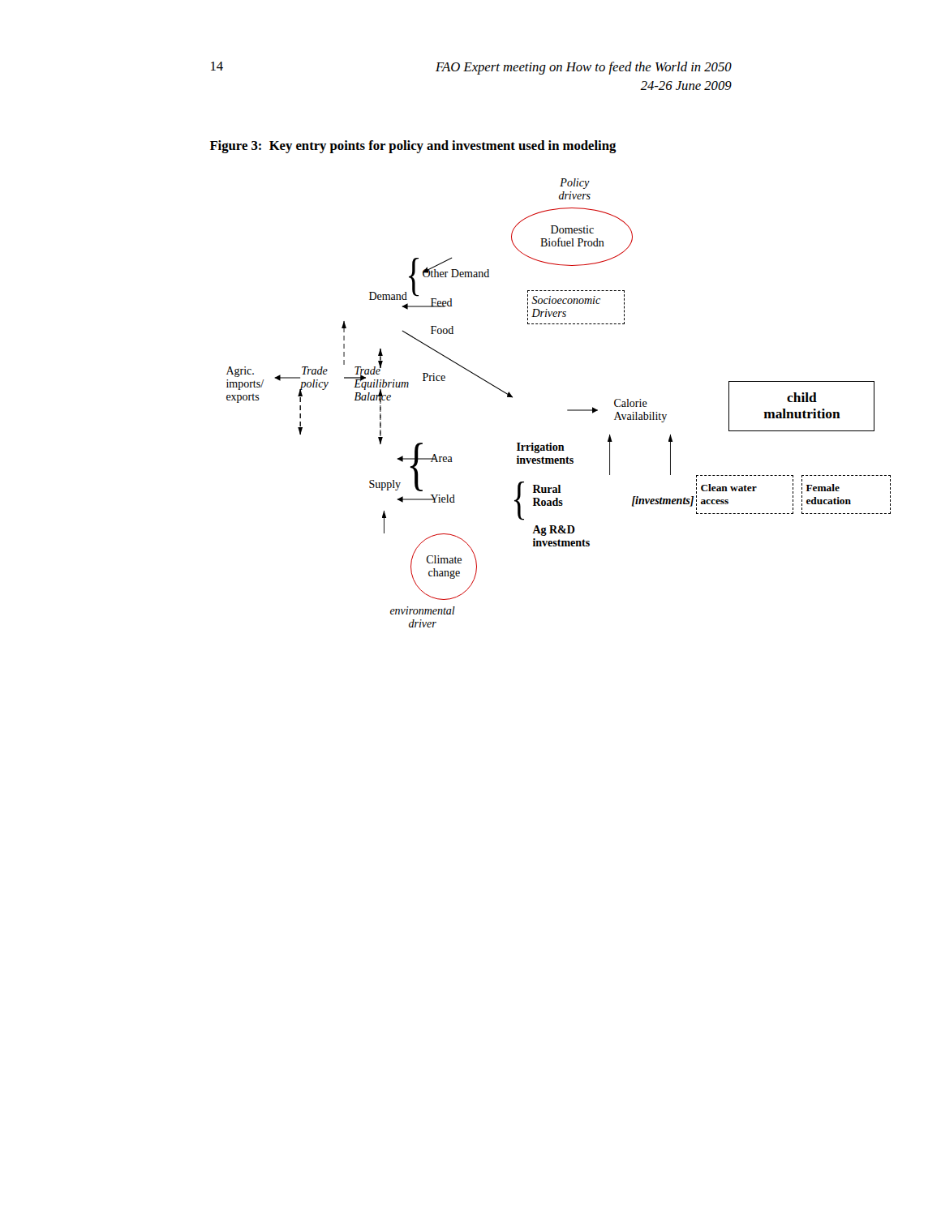14
FAO Expert meeting on How to feed the World in 2050
24-26 June 2009
Figure 3: Key entry points for policy and investment used in modeling
Policy
drivers
Domestic
Biofuel Prodn
{
Demand
Other Demand
Feed
Food
Socioeconomic
Drivers
Agric.
imports/
exports
Trade
policy
Trade
Equilibrium
Balance
Price
Calorie
Availability
child
malnutrition
Clean water
access
Female
education
{
Supply
Area
Yield
Irrigation
investments
{
Rural
Roads
Ag R&D
investments
[investments]
Climate
change
environmental
driver